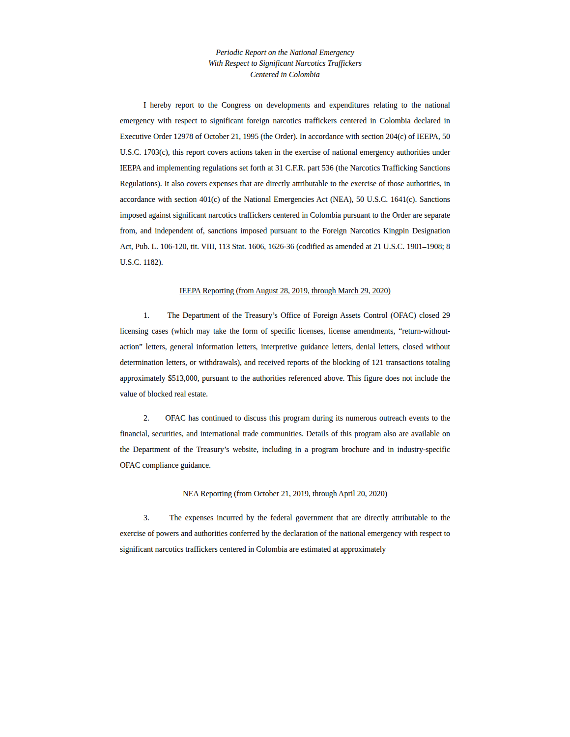Periodic Report on the National Emergency
With Respect to Significant Narcotics Traffickers
Centered in Colombia
I hereby report to the Congress on developments and expenditures relating to the national emergency with respect to significant foreign narcotics traffickers centered in Colombia declared in Executive Order 12978 of October 21, 1995 (the Order). In accordance with section 204(c) of IEEPA, 50 U.S.C. 1703(c), this report covers actions taken in the exercise of national emergency authorities under IEEPA and implementing regulations set forth at 31 C.F.R. part 536 (the Narcotics Trafficking Sanctions Regulations). It also covers expenses that are directly attributable to the exercise of those authorities, in accordance with section 401(c) of the National Emergencies Act (NEA), 50 U.S.C. 1641(c). Sanctions imposed against significant narcotics traffickers centered in Colombia pursuant to the Order are separate from, and independent of, sanctions imposed pursuant to the Foreign Narcotics Kingpin Designation Act, Pub. L. 106-120, tit. VIII, 113 Stat. 1606, 1626-36 (codified as amended at 21 U.S.C. 1901–1908; 8 U.S.C. 1182).
IEEPA Reporting (from August 28, 2019, through March 29, 2020)
1. The Department of the Treasury’s Office of Foreign Assets Control (OFAC) closed 29 licensing cases (which may take the form of specific licenses, license amendments, “return-without-action” letters, general information letters, interpretive guidance letters, denial letters, closed without determination letters, or withdrawals), and received reports of the blocking of 121 transactions totaling approximately $513,000, pursuant to the authorities referenced above. This figure does not include the value of blocked real estate.
2. OFAC has continued to discuss this program during its numerous outreach events to the financial, securities, and international trade communities. Details of this program also are available on the Department of the Treasury’s website, including in a program brochure and in industry-specific OFAC compliance guidance.
NEA Reporting (from October 21, 2019, through April 20, 2020)
3. The expenses incurred by the federal government that are directly attributable to the exercise of powers and authorities conferred by the declaration of the national emergency with respect to significant narcotics traffickers centered in Colombia are estimated at approximately